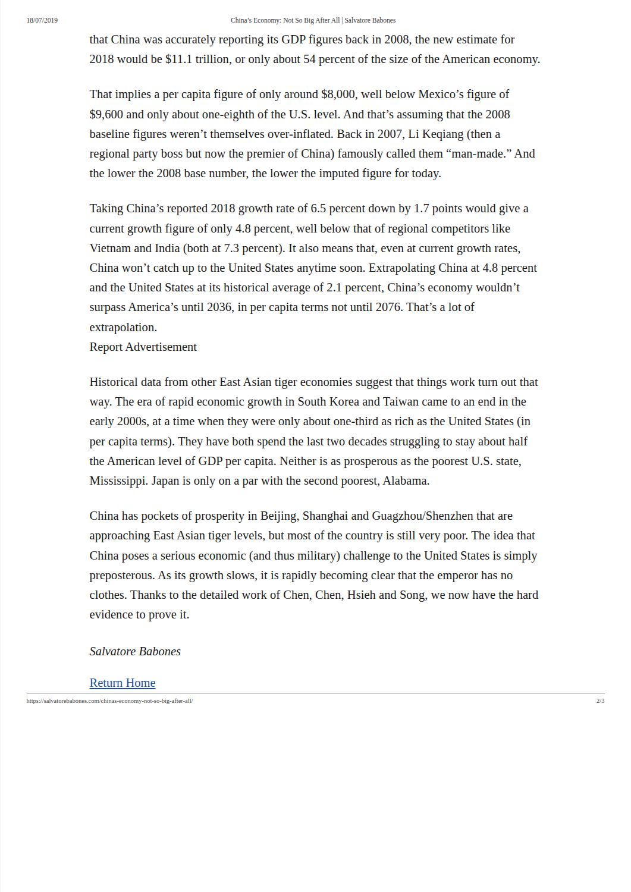18/07/2019
China’s Economy: Not So Big After All | Salvatore Babones
that China was accurately reporting its GDP figures back in 2008, the new estimate for 2018 would be $11.1 trillion, or only about 54 percent of the size of the American economy.
That implies a per capita figure of only around $8,000, well below Mexico’s figure of $9,600 and only about one-eighth of the U.S. level. And that’s assuming that the 2008 baseline figures weren’t themselves over-inflated. Back in 2007, Li Keqiang (then a regional party boss but now the premier of China) famously called them “man-made.” And the lower the 2008 base number, the lower the imputed figure for today.
Taking China’s reported 2018 growth rate of 6.5 percent down by 1.7 points would give a current growth figure of only 4.8 percent, well below that of regional competitors like Vietnam and India (both at 7.3 percent). It also means that, even at current growth rates, China won’t catch up to the United States anytime soon. Extrapolating China at 4.8 percent and the United States at its historical average of 2.1 percent, China’s economy wouldn’t surpass America’s until 2036, in per capita terms not until 2076. That’s a lot of extrapolation.
Report Advertisement
Historical data from other East Asian tiger economies suggest that things work turn out that way. The era of rapid economic growth in South Korea and Taiwan came to an end in the early 2000s, at a time when they were only about one-third as rich as the United States (in per capita terms). They have both spend the last two decades struggling to stay about half the American level of GDP per capita. Neither is as prosperous as the poorest U.S. state, Mississippi. Japan is only on a par with the second poorest, Alabama.
China has pockets of prosperity in Beijing, Shanghai and Guagzhou/Shenzhen that are approaching East Asian tiger levels, but most of the country is still very poor. The idea that China poses a serious economic (and thus military) challenge to the United States is simply preposterous. As its growth slows, it is rapidly becoming clear that the emperor has no clothes. Thanks to the detailed work of Chen, Chen, Hsieh and Song, we now have the hard evidence to prove it.
Salvatore Babones
Return Home
https://salvatorebabones.com/chinas-economy-not-so-big-after-all/
2/3